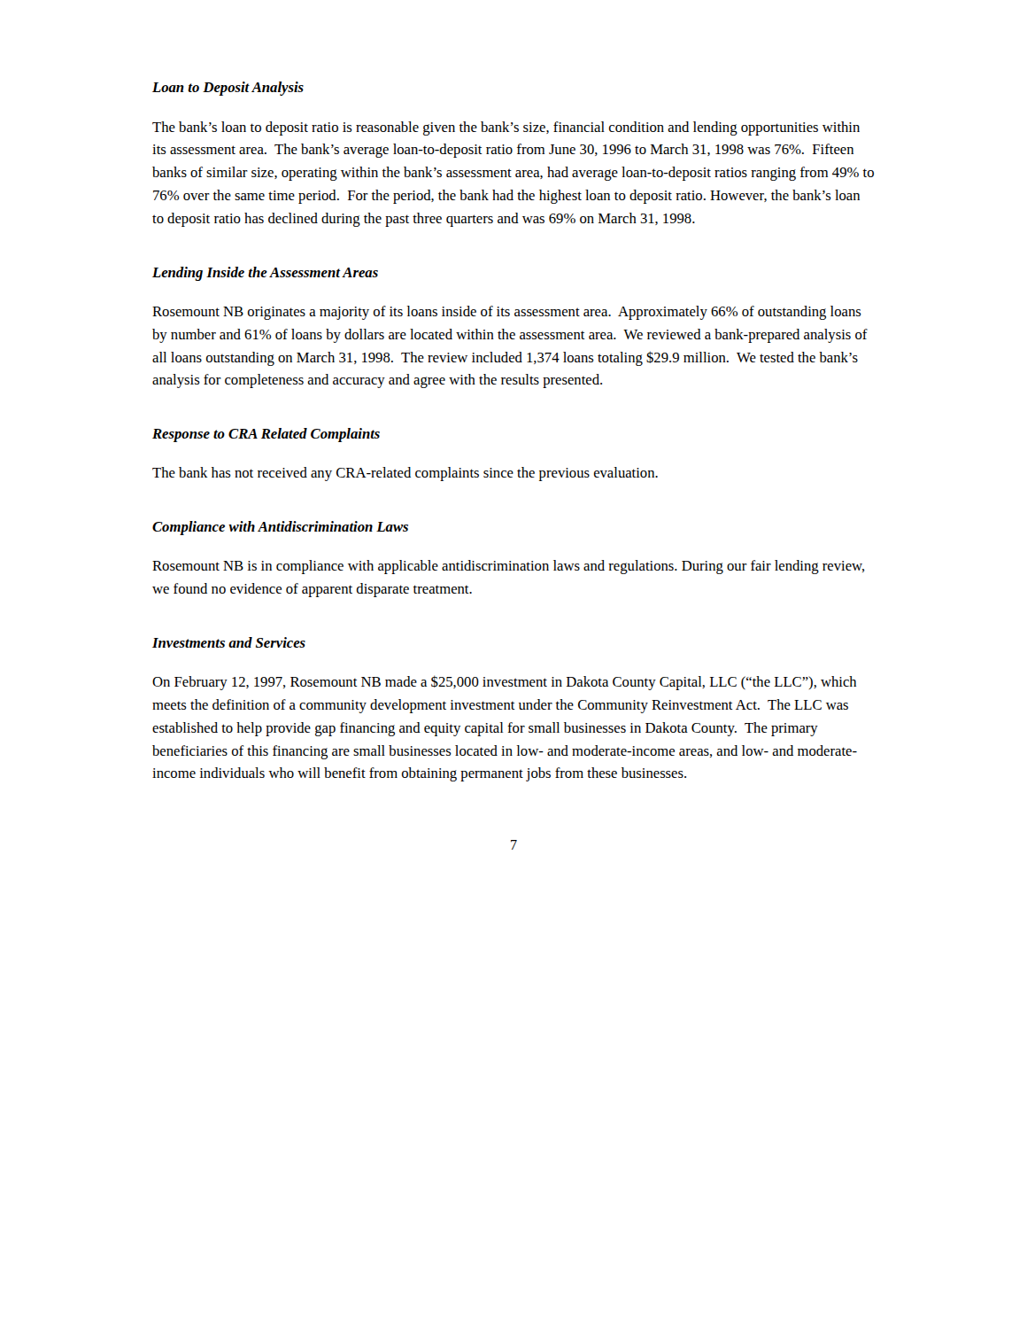Loan to Deposit Analysis
The bank’s loan to deposit ratio is reasonable given the bank’s size, financial condition and lending opportunities within its assessment area. The bank’s average loan-to-deposit ratio from June 30, 1996 to March 31, 1998 was 76%. Fifteen banks of similar size, operating within the bank’s assessment area, had average loan-to-deposit ratios ranging from 49% to 76% over the same time period. For the period, the bank had the highest loan to deposit ratio. However, the bank’s loan to deposit ratio has declined during the past three quarters and was 69% on March 31, 1998.
Lending Inside the Assessment Areas
Rosemount NB originates a majority of its loans inside of its assessment area. Approximately 66% of outstanding loans by number and 61% of loans by dollars are located within the assessment area. We reviewed a bank-prepared analysis of all loans outstanding on March 31, 1998. The review included 1,374 loans totaling $29.9 million. We tested the bank’s analysis for completeness and accuracy and agree with the results presented.
Response to CRA Related Complaints
The bank has not received any CRA-related complaints since the previous evaluation.
Compliance with Antidiscrimination Laws
Rosemount NB is in compliance with applicable antidiscrimination laws and regulations. During our fair lending review, we found no evidence of apparent disparate treatment.
Investments and Services
On February 12, 1997, Rosemount NB made a $25,000 investment in Dakota County Capital, LLC (“the LLC”), which meets the definition of a community development investment under the Community Reinvestment Act. The LLC was established to help provide gap financing and equity capital for small businesses in Dakota County. The primary beneficiaries of this financing are small businesses located in low- and moderate-income areas, and low- and moderate-income individuals who will benefit from obtaining permanent jobs from these businesses.
7